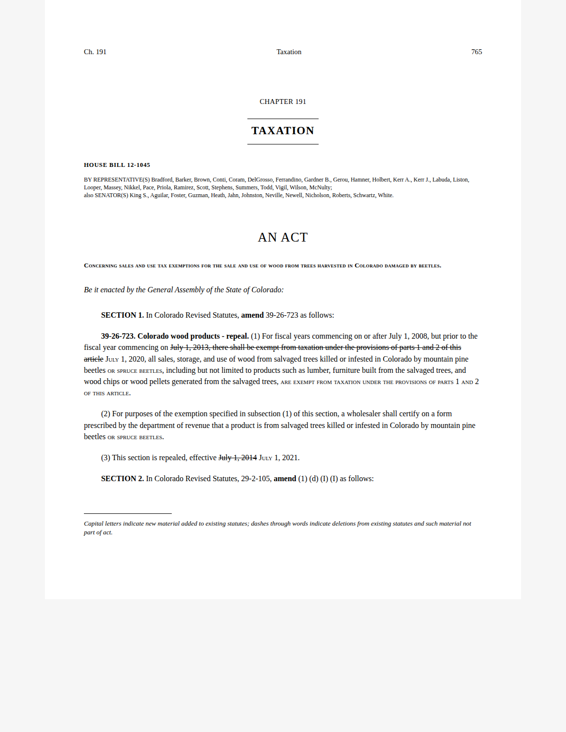Ch. 191 Taxation 765
CHAPTER 191
TAXATION
HOUSE BILL 12-1045
BY REPRESENTATIVE(S) Bradford, Barker, Brown, Conti, Coram, DelGrosso, Ferrandino, Gardner B., Gerou, Hamner, Holbert, Kerr A., Kerr J., Labuda, Liston, Looper, Massey, Nikkel, Pace, Priola, Ramirez, Scott, Stephens, Summers, Todd, Vigil, Wilson, McNulty;
also SENATOR(S) King S., Aguilar, Foster, Guzman, Heath, Jahn, Johnston, Neville, Newell, Nicholson, Roberts, Schwartz, White.
AN ACT
Concerning sales and use tax exemptions for the sale and use of wood from trees harvested in Colorado damaged by beetles.
Be it enacted by the General Assembly of the State of Colorado:
SECTION 1. In Colorado Revised Statutes, amend 39-26-723 as follows:
39-26-723. Colorado wood products - repeal. (1) For fiscal years commencing on or after July 1, 2008, but prior to the fiscal year commencing on July 1, 2013, there shall be exempt from taxation under the provisions of parts 1 and 2 of this article July 1, 2020, all sales, storage, and use of wood from salvaged trees killed or infested in Colorado by mountain pine beetles or spruce beetles, including but not limited to products such as lumber, furniture built from the salvaged trees, and wood chips or wood pellets generated from the salvaged trees, are exempt from taxation under the provisions of parts 1 and 2 of this article.
(2) For purposes of the exemption specified in subsection (1) of this section, a wholesaler shall certify on a form prescribed by the department of revenue that a product is from salvaged trees killed or infested in Colorado by mountain pine beetles or spruce beetles.
(3) This section is repealed, effective July 1, 2014 July 1, 2021.
SECTION 2. In Colorado Revised Statutes, 29-2-105, amend (1) (d) (I) (I) as follows:
Capital letters indicate new material added to existing statutes; dashes through words indicate deletions from existing statutes and such material not part of act.